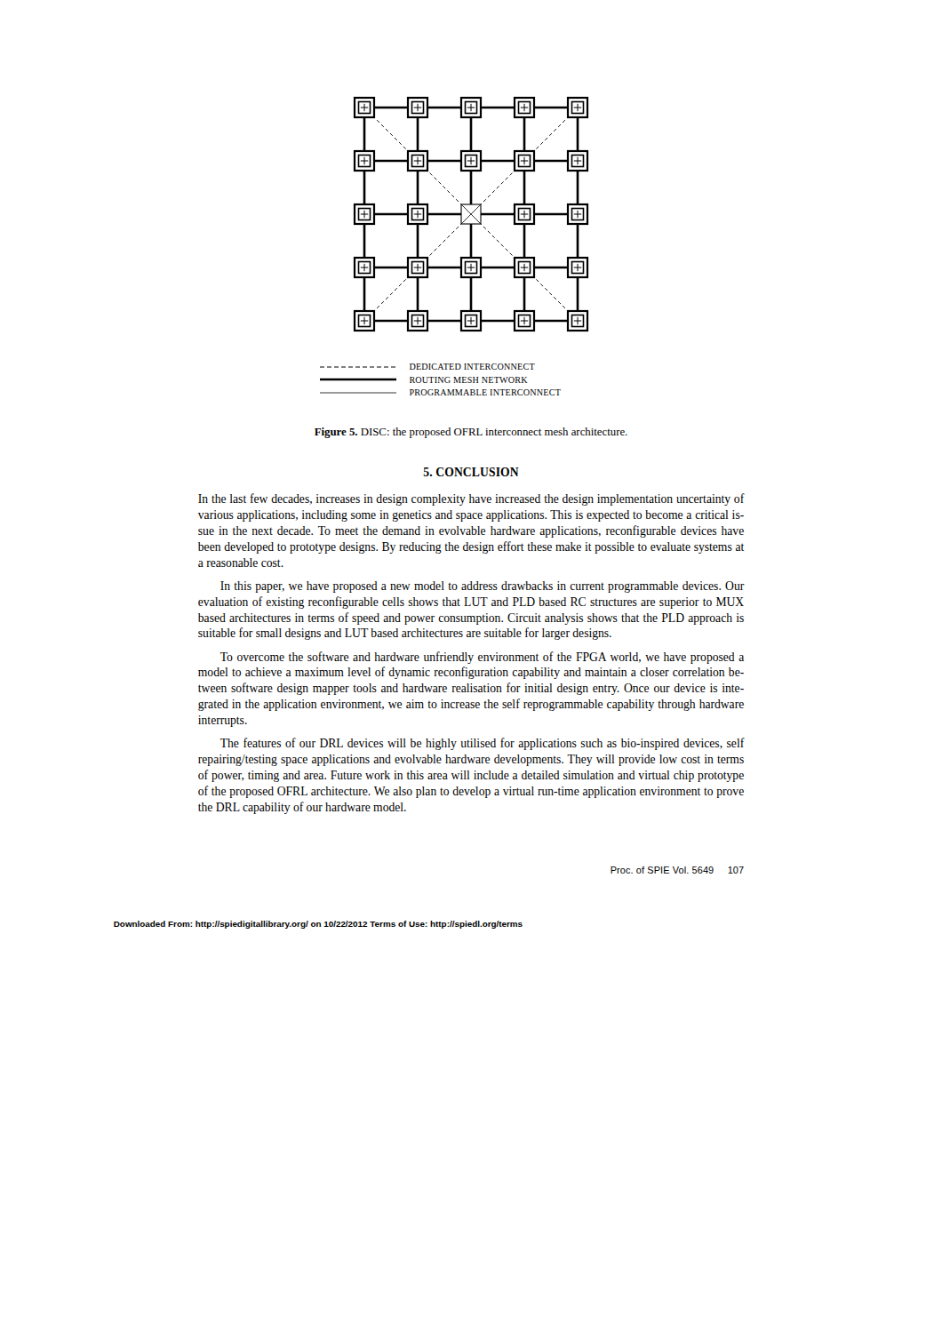| | DEDICATED INTERCONNECT |
| | ROUTING MESH NETWORK |
| | PROGRAMMABLE INTERCONNECT |
Figure 5. DISC: the proposed OFRL interconnect mesh architecture.
5. CONCLUSION
In the last few decades, increases in design complexity have increased the design implementation uncertainty of various applications, including some in genetics and space applications. This is expected to become a critical issue in the next decade. To meet the demand in evolvable hardware applications, reconfigurable devices have been developed to prototype designs. By reducing the design effort these make it possible to evaluate systems at a reasonable cost.
In this paper, we have proposed a new model to address drawbacks in current programmable devices. Our evaluation of existing reconfigurable cells shows that LUT and PLD based RC structures are superior to MUX based architectures in terms of speed and power consumption. Circuit analysis shows that the PLD approach is suitable for small designs and LUT based architectures are suitable for larger designs.
To overcome the software and hardware unfriendly environment of the FPGA world, we have proposed a model to achieve a maximum level of dynamic reconfiguration capability and maintain a closer correlation between software design mapper tools and hardware realisation for initial design entry. Once our device is integrated in the application environment, we aim to increase the self reprogrammable capability through hardware interrupts.
The features of our DRL devices will be highly utilised for applications such as bio-inspired devices, self repairing/testing space applications and evolvable hardware developments. They will provide low cost in terms of power, timing and area. Future work in this area will include a detailed simulation and virtual chip prototype of the proposed OFRL architecture. We also plan to develop a virtual run-time application environment to prove the DRL capability of our hardware model.
Proc. of SPIE Vol. 5649107
Downloaded From: http://spiedigitallibrary.org/ on 10/22/2012 Terms of Use: http://spiedl.org/terms